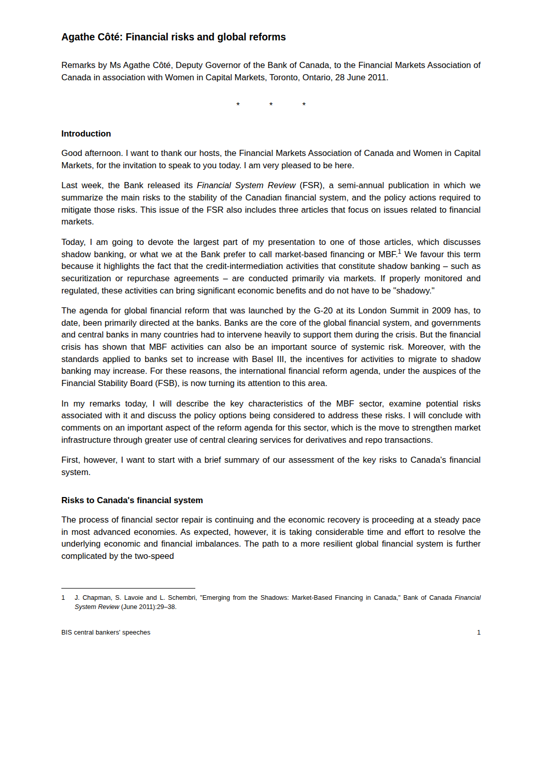Agathe Côté: Financial risks and global reforms
Remarks by Ms Agathe Côté, Deputy Governor of the Bank of Canada, to the Financial Markets Association of Canada in association with Women in Capital Markets, Toronto, Ontario, 28 June 2011.
* * *
Introduction
Good afternoon. I want to thank our hosts, the Financial Markets Association of Canada and Women in Capital Markets, for the invitation to speak to you today. I am very pleased to be here.
Last week, the Bank released its Financial System Review (FSR), a semi-annual publication in which we summarize the main risks to the stability of the Canadian financial system, and the policy actions required to mitigate those risks. This issue of the FSR also includes three articles that focus on issues related to financial markets.
Today, I am going to devote the largest part of my presentation to one of those articles, which discusses shadow banking, or what we at the Bank prefer to call market-based financing or MBF.1 We favour this term because it highlights the fact that the credit-intermediation activities that constitute shadow banking – such as securitization or repurchase agreements – are conducted primarily via markets. If properly monitored and regulated, these activities can bring significant economic benefits and do not have to be "shadowy."
The agenda for global financial reform that was launched by the G-20 at its London Summit in 2009 has, to date, been primarily directed at the banks. Banks are the core of the global financial system, and governments and central banks in many countries had to intervene heavily to support them during the crisis. But the financial crisis has shown that MBF activities can also be an important source of systemic risk. Moreover, with the standards applied to banks set to increase with Basel III, the incentives for activities to migrate to shadow banking may increase. For these reasons, the international financial reform agenda, under the auspices of the Financial Stability Board (FSB), is now turning its attention to this area.
In my remarks today, I will describe the key characteristics of the MBF sector, examine potential risks associated with it and discuss the policy options being considered to address these risks. I will conclude with comments on an important aspect of the reform agenda for this sector, which is the move to strengthen market infrastructure through greater use of central clearing services for derivatives and repo transactions.
First, however, I want to start with a brief summary of our assessment of the key risks to Canada's financial system.
Risks to Canada's financial system
The process of financial sector repair is continuing and the economic recovery is proceeding at a steady pace in most advanced economies. As expected, however, it is taking considerable time and effort to resolve the underlying economic and financial imbalances. The path to a more resilient global financial system is further complicated by the two-speed
1 J. Chapman, S. Lavoie and L. Schembri, "Emerging from the Shadows: Market-Based Financing in Canada," Bank of Canada Financial System Review (June 2011):29–38.
BIS central bankers' speeches 1